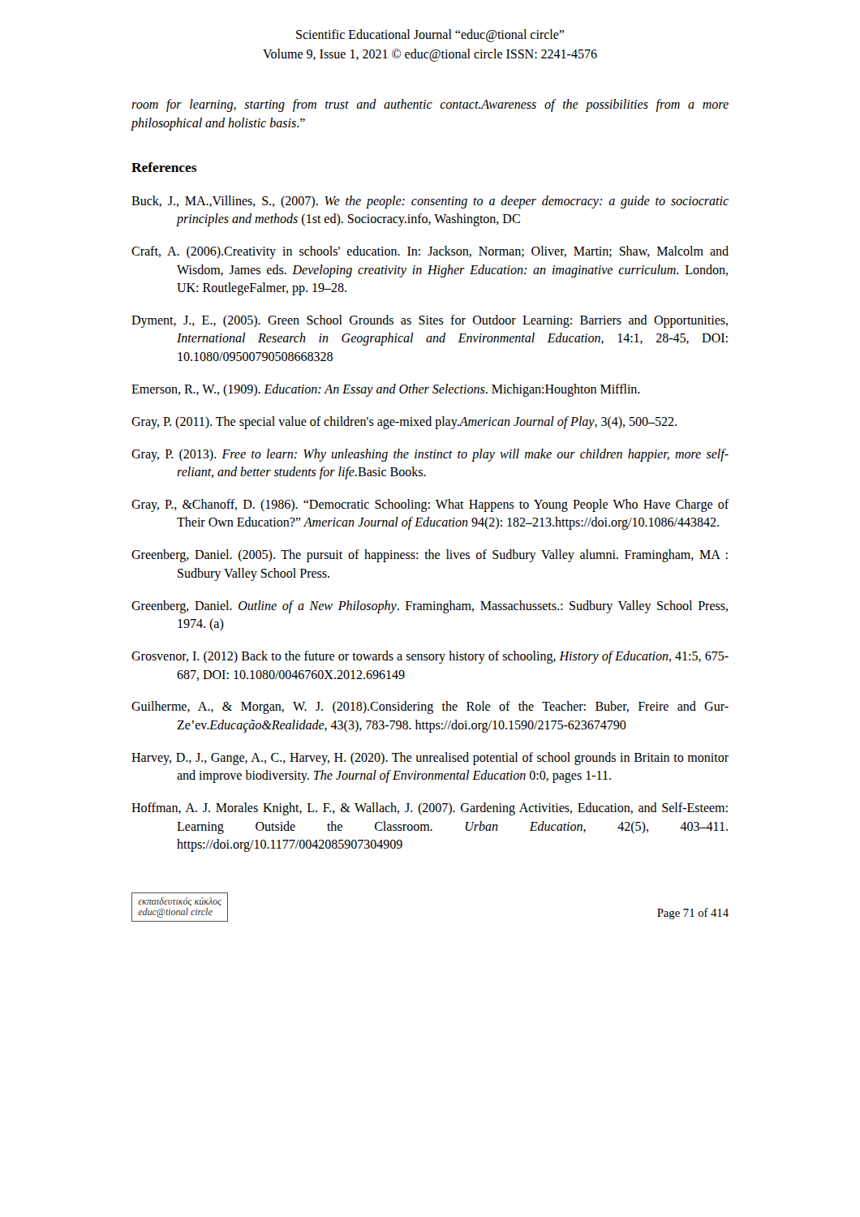Scientific Educational Journal “educ@tional circle”
Volume 9, Issue 1, 2021 © educ@tional circle ISSN: 2241-4576
room for learning, starting from trust and authentic contact.Awareness of the possibilities from a more philosophical and holistic basis.”
References
Buck, J., MA.,Villines, S., (2007). We the people: consenting to a deeper democracy: a guide to sociocratic principles and methods (1st ed). Sociocracy.info, Washington, DC
Craft, A. (2006).Creativity in schools' education. In: Jackson, Norman; Oliver, Martin; Shaw, Malcolm and Wisdom, James eds. Developing creativity in Higher Education: an imaginative curriculum. London, UK: RoutlegeFalmer, pp. 19–28.
Dyment, J., E., (2005). Green School Grounds as Sites for Outdoor Learning: Barriers and Opportunities, International Research in Geographical and Environmental Education, 14:1, 28-45, DOI: 10.1080/09500790508668328
Emerson, R., W., (1909). Education: An Essay and Other Selections. Michigan:Houghton Mifflin.
Gray, P. (2011). The special value of children's age-mixed play.American Journal of Play, 3(4), 500–522.
Gray, P. (2013). Free to learn: Why unleashing the instinct to play will make our children happier, more self-reliant, and better students for life. Basic Books.
Gray, P., &Chanoff, D. (1986). “Democratic Schooling: What Happens to Young People Who Have Charge of Their Own Education?” American Journal of Education 94(2): 182–213.https://doi.org/10.1086/443842.
Greenberg, Daniel. (2005). The pursuit of happiness: the lives of Sudbury Valley alumni. Framingham, MA : Sudbury Valley School Press.
Greenberg, Daniel. Outline of a New Philosophy. Framingham, Massachussets.: Sudbury Valley School Press, 1974. (a)
Grosvenor, I. (2012) Back to the future or towards a sensory history of schooling, History of Education, 41:5, 675-687, DOI: 10.1080/0046760X.2012.696149
Guilherme, A., & Morgan, W. J. (2018).Considering the Role of the Teacher: Buber, Freire and Gur-Ze’ev.Educação&Realidade, 43(3), 783-798. https://doi.org/10.1590/2175-623674790
Harvey, D., J., Gange, A., C., Harvey, H. (2020). The unrealised potential of school grounds in Britain to monitor and improve biodiversity. The Journal of Environmental Education 0:0, pages 1-11.
Hoffman, A. J. Morales Knight, L. F., & Wallach, J. (2007). Gardening Activities, Education, and Self-Esteem: Learning Outside the Classroom. Urban Education, 42(5), 403–411. https://doi.org/10.1177/0042085907304909
εκπαιδευτικóς κúκλος educ@tional circle
Page 71 of 414